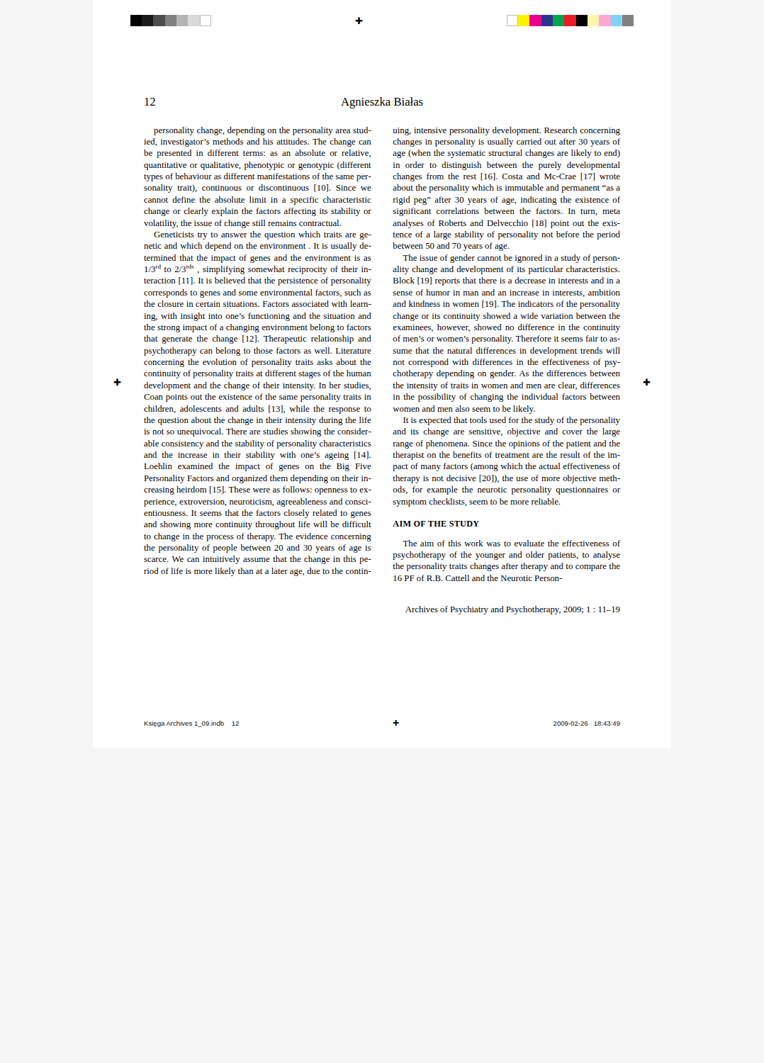✚
✚ ✚
12
Agnieszka Białas
personality change, depending on the personality area studied, investigator’s methods and his attitudes. The change can be presented in different terms: as an absolute or relative, quantitative or qualitative, phenotypic or genotypic (different types of behaviour as different manifestations of the same personality trait), continuous or discontinuous [10]. Since we cannot define the absolute limit in a specific characteristic change or clearly explain the factors affecting its stability or volatility, the issue of change still remains contractual.
Geneticists try to answer the question which traits are genetic and which depend on the environment . It is usually determined that the impact of genes and the environment is as 1/3rd to 2/3rds , simplifying somewhat reciprocity of their interaction [11]. It is believed that the persistence of personality corresponds to genes and some environmental factors, such as the closure in certain situations. Factors associated with learning, with insight into one’s functioning and the situation and the strong impact of a changing environment belong to factors that generate the change [12]. Therapeutic relationship and psychotherapy can belong to those factors as well. Literature concerning the evolution of personality traits asks about the continuity of personality traits at different stages of the human development and the change of their intensity. In her studies, Coan points out the existence of the same personality traits in children, adolescents and adults [13], while the response to the question about the change in their intensity during the life is not so unequivocal. There are studies showing the considerable consistency and the stability of personality characteristics and the increase in their stability with one’s ageing [14]. Loehlin examined the impact of genes on the Big Five Personality Factors and organized them depending on their increasing heirdom [15]. These were as follows: openness to experience, extroversion, neuroticism, agreeableness and conscientiousness. It seems that the factors closely related to genes and showing more continuity throughout life will be difficult to change in the process of therapy. The evidence concerning the personality of people between 20 and 30 years of age is scarce. We can intuitively assume that the change in this period of life is more likely than at a later age, due to the continuing, intensive personality development. Research concerning changes in personality is usually carried out after 30 years of age (when the systematic structural changes are likely to end) in order to distinguish between the purely developmental changes from the rest [16]. Costa and Mc-Crae [17] wrote about the personality which is immutable and permanent “as a rigid peg” after 30 years of age, indicating the existence of significant correlations between the factors. In turn, meta analyses of Roberts and Delvecchio [18] point out the existence of a large stability of personality not before the period between 50 and 70 years of age.
The issue of gender cannot be ignored in a study of personality change and development of its particular characteristics. Block [19] reports that there is a decrease in interests and in a sense of humor in man and an increase in interests, ambition and kindness in women [19]. The indicators of the personality change or its continuity showed a wide variation between the examinees, however, showed no difference in the continuity of men’s or women’s personality. Therefore it seems fair to assume that the natural differences in development trends will not correspond with differences in the effectiveness of psychotherapy depending on gender. As the differences between the intensity of traits in women and men are clear, differences in the possibility of changing the individual factors between women and men also seem to be likely.
It is expected that tools used for the study of the personality and its change are sensitive, objective and cover the large range of phenomena. Since the opinions of the patient and the therapist on the benefits of treatment are the result of the impact of many factors (among which the actual effectiveness of therapy is not decisive [20]), the use of more objective methods, for example the neurotic personality questionnaires or symptom checklists, seem to be more reliable.
AIM OF THE STUDY
The aim of this work was to evaluate the effectiveness of psychotherapy of the younger and older patients, to analyse the personality traits changes after therapy and to compare the 16 PF of R.B. Cattell and the Neurotic Person-
Archives of Psychiatry and Psychotherapy, 2009; 1 : 11–19
Księga Archives 1_09.indb12
✚
2009-02-26 18:43:49